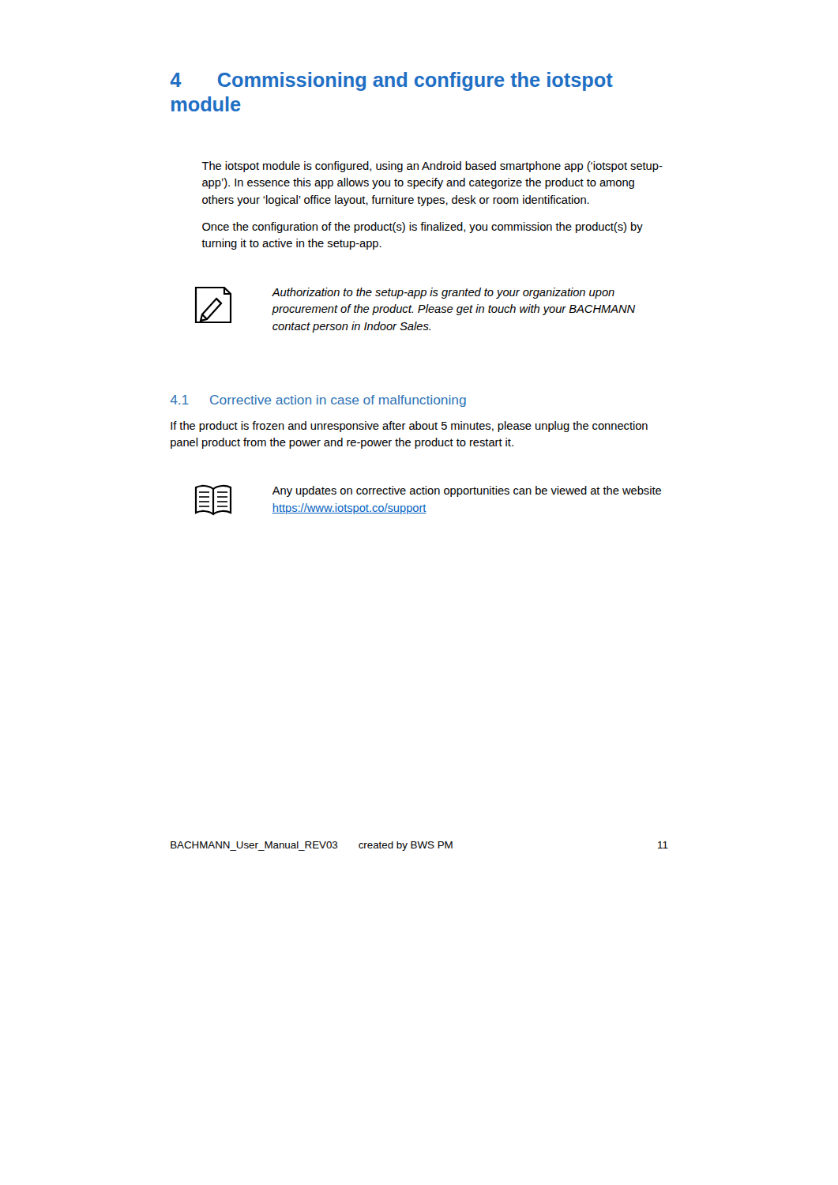4 Commissioning and configure the iotspot module
The iotspot module is configured, using an Android based smartphone app (‘iotspot setup-app’). In essence this app allows you to specify and categorize the product to among others your ‘logical’ office layout, furniture types, desk or room identification.
Once the configuration of the product(s) is finalized, you commission the product(s) by turning it to active in the setup-app.
Authorization to the setup-app is granted to your organization upon procurement of the product. Please get in touch with your BACHMANN contact person in Indoor Sales.
4.1 Corrective action in case of malfunctioning
If the product is frozen and unresponsive after about 5 minutes, please unplug the connection panel product from the power and re-power the product to restart it.
Any updates on corrective action opportunities can be viewed at the website
https://www.iotspot.co/support
BACHMANN_User_Manual_REV03 created by BWS PM 11